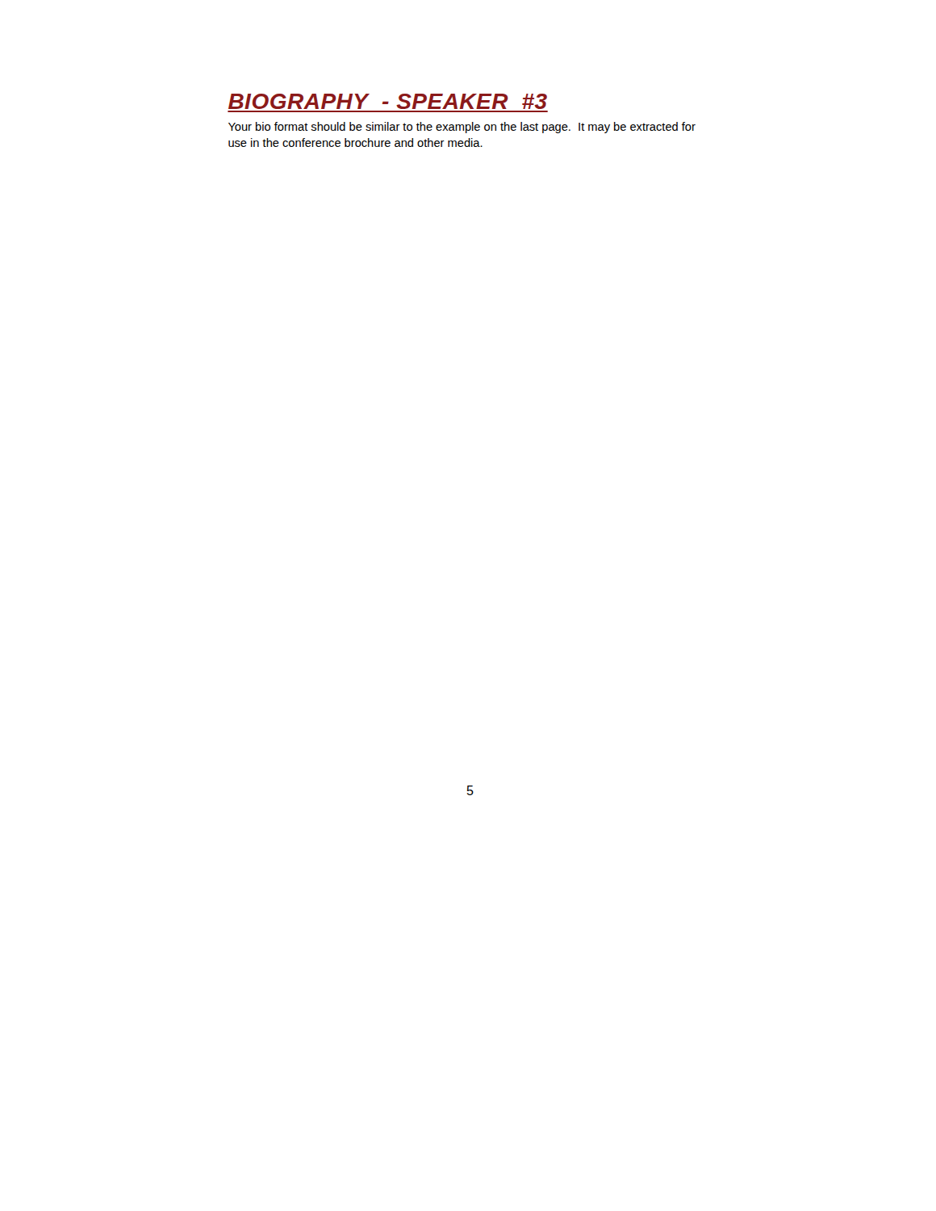BIOGRAPHY - SPEAKER #3
Your bio format should be similar to the example on the last page. It may be extracted for use in the conference brochure and other media.
5